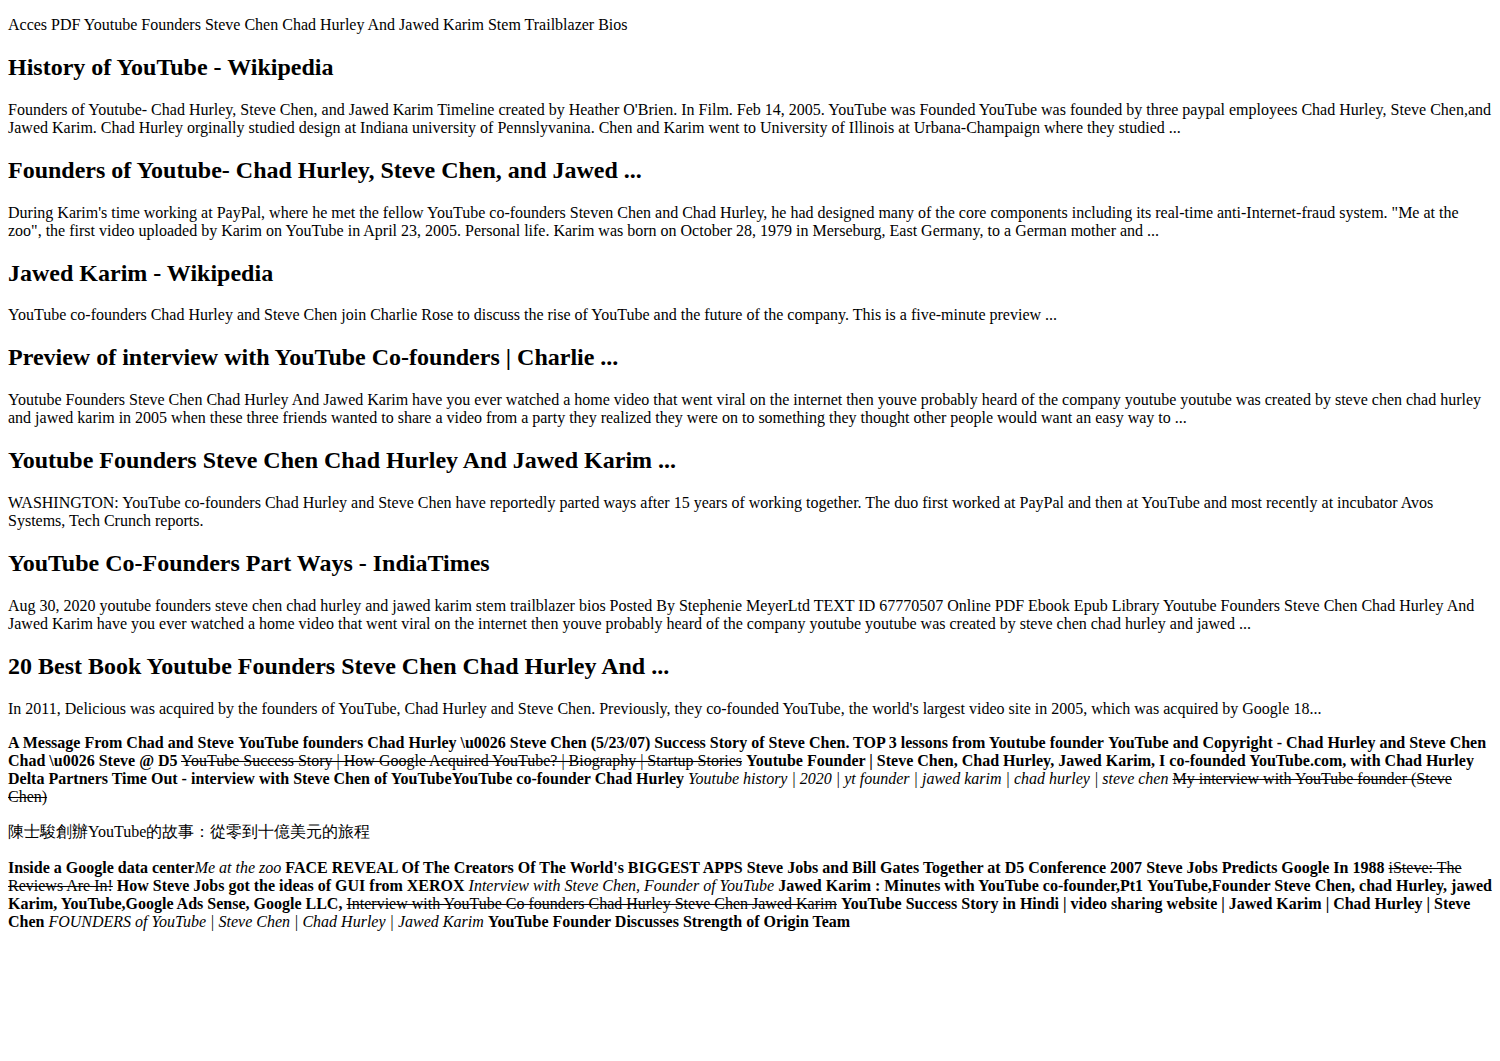Acces PDF Youtube Founders Steve Chen Chad Hurley And Jawed Karim Stem Trailblazer Bios
History of YouTube - Wikipedia
Founders of Youtube- Chad Hurley, Steve Chen, and Jawed Karim Timeline created by Heather O'Brien. In Film. Feb 14, 2005. YouTube was Founded YouTube was founded by three paypal employees Chad Hurley, Steve Chen,and Jawed Karim. Chad Hurley orginally studied design at Indiana university of Pennslyvanina. Chen and Karim went to University of Illinois at Urbana-Champaign where they studied ...
Founders of Youtube- Chad Hurley, Steve Chen, and Jawed ...
During Karim's time working at PayPal, where he met the fellow YouTube co-founders Steven Chen and Chad Hurley, he had designed many of the core components including its real-time anti-Internet-fraud system. "Me at the zoo", the first video uploaded by Karim on YouTube in April 23, 2005. Personal life. Karim was born on October 28, 1979 in Merseburg, East Germany, to a German mother and ...
Jawed Karim - Wikipedia
YouTube co-founders Chad Hurley and Steve Chen join Charlie Rose to discuss the rise of YouTube and the future of the company. This is a five-minute preview ...
Preview of interview with YouTube Co-founders | Charlie ...
Youtube Founders Steve Chen Chad Hurley And Jawed Karim have you ever watched a home video that went viral on the internet then youve probably heard of the company youtube youtube was created by steve chen chad hurley and jawed karim in 2005 when these three friends wanted to share a video from a party they realized they were on to something they thought other people would want an easy way to ...
Youtube Founders Steve Chen Chad Hurley And Jawed Karim ...
WASHINGTON: YouTube co-founders Chad Hurley and Steve Chen have reportedly parted ways after 15 years of working together. The duo first worked at PayPal and then at YouTube and most recently at incubator Avos Systems, Tech Crunch reports.
YouTube Co-Founders Part Ways - IndiaTimes
Aug 30, 2020 youtube founders steve chen chad hurley and jawed karim stem trailblazer bios Posted By Stephenie MeyerLtd TEXT ID 67770507 Online PDF Ebook Epub Library Youtube Founders Steve Chen Chad Hurley And Jawed Karim have you ever watched a home video that went viral on the internet then youve probably heard of the company youtube youtube was created by steve chen chad hurley and jawed ...
20 Best Book Youtube Founders Steve Chen Chad Hurley And ...
In 2011, Delicious was acquired by the founders of YouTube, Chad Hurley and Steve Chen. Previously, they co-founded YouTube, the world's largest video site in 2005, which was acquired by Google 18...
A Message From Chad and Steve YouTube founders Chad Hurley \u0026 Steve Chen (5/23/07) Success Story of Steve Chen. TOP 3 lessons from Youtube founder YouTube and Copyright - Chad Hurley and Steve Chen Chad \u0026 Steve @ D5 YouTube Success Story | How Google Acquired YouTube? | Biography | Startup Stories Youtube Founder | Steve Chen, Chad Hurley, Jawed Karim, I co-founded YouTube.com, with Chad Hurley Delta Partners Time Out - interview with Steve Chen of YouTube YouTube co-founder Chad Hurley Youtube history | 2020 | yt founder | jawed karim | chad hurley | steve chen My interview with YouTube founder (Steve Chen)
陳士駿創辦YouTube的故事：從零到十億美元的旅程
Inside a Google data center Me at the zoo FACE REVEAL Of The Creators Of The World's BIGGEST APPS Steve Jobs and Bill Gates Together at D5 Conference 2007 Steve Jobs Predicts Google In 1988 iSteve: The Reviews Are In! How Steve Jobs got the ideas of GUI from XEROX Interview with Steve Chen, Founder of YouTube Jawed Karim : Minutes with YouTube co-founder,Pt1 YouTube,Founder Steve Chen, chad Hurley, jawed Karim, YouTube,Google Ads Sense, Google LLC, Interview with YouTube Co founders Chad Hurley Steve Chen Jawed Karim YouTube Success Story in Hindi | video sharing website | Jawed Karim | Chad Hurley | Steve Chen FOUNDERS of YouTube | Steve Chen | Chad Hurley | Jawed Karim YouTube Founder Discusses Strength of Origin Team